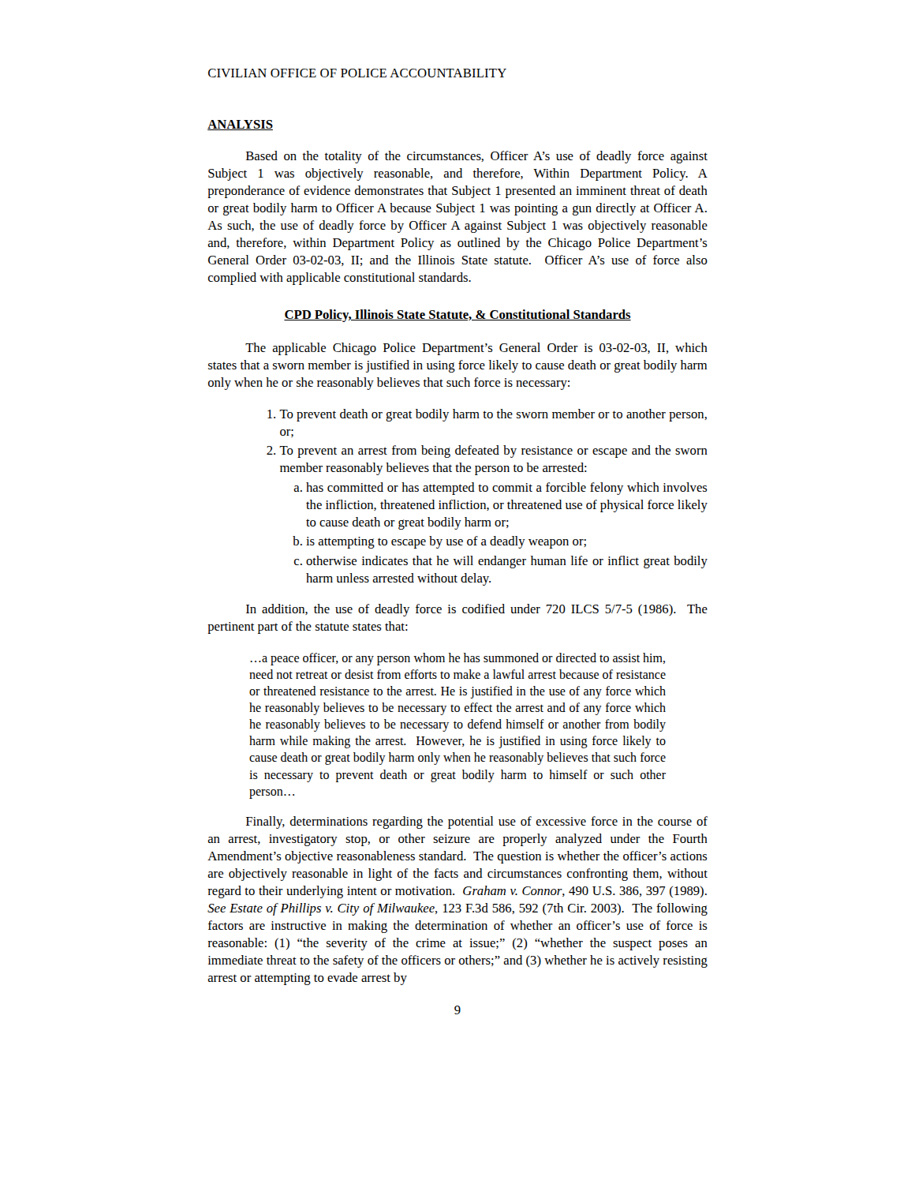CIVILIAN OFFICE OF POLICE ACCOUNTABILITY
ANALYSIS
Based on the totality of the circumstances, Officer A’s use of deadly force against Subject 1 was objectively reasonable, and therefore, Within Department Policy. A preponderance of evidence demonstrates that Subject 1 presented an imminent threat of death or great bodily harm to Officer A because Subject 1 was pointing a gun directly at Officer A. As such, the use of deadly force by Officer A against Subject 1 was objectively reasonable and, therefore, within Department Policy as outlined by the Chicago Police Department’s General Order 03-02-03, II; and the Illinois State statute. Officer A’s use of force also complied with applicable constitutional standards.
CPD Policy, Illinois State Statute, & Constitutional Standards
The applicable Chicago Police Department’s General Order is 03-02-03, II, which states that a sworn member is justified in using force likely to cause death or great bodily harm only when he or she reasonably believes that such force is necessary:
To prevent death or great bodily harm to the sworn member or to another person, or;
To prevent an arrest from being defeated by resistance or escape and the sworn member reasonably believes that the person to be arrested:
has committed or has attempted to commit a forcible felony which involves the infliction, threatened infliction, or threatened use of physical force likely to cause death or great bodily harm or;
is attempting to escape by use of a deadly weapon or;
otherwise indicates that he will endanger human life or inflict great bodily harm unless arrested without delay.
In addition, the use of deadly force is codified under 720 ILCS 5/7-5 (1986). The pertinent part of the statute states that:
…a peace officer, or any person whom he has summoned or directed to assist him, need not retreat or desist from efforts to make a lawful arrest because of resistance or threatened resistance to the arrest. He is justified in the use of any force which he reasonably believes to be necessary to effect the arrest and of any force which he reasonably believes to be necessary to defend himself or another from bodily harm while making the arrest. However, he is justified in using force likely to cause death or great bodily harm only when he reasonably believes that such force is necessary to prevent death or great bodily harm to himself or such other person…
Finally, determinations regarding the potential use of excessive force in the course of an arrest, investigatory stop, or other seizure are properly analyzed under the Fourth Amendment’s objective reasonableness standard. The question is whether the officer’s actions are objectively reasonable in light of the facts and circumstances confronting them, without regard to their underlying intent or motivation. Graham v. Connor, 490 U.S. 386, 397 (1989). See Estate of Phillips v. City of Milwaukee, 123 F.3d 586, 592 (7th Cir. 2003). The following factors are instructive in making the determination of whether an officer’s use of force is reasonable: (1) “the severity of the crime at issue;” (2) “whether the suspect poses an immediate threat to the safety of the officers or others;” and (3) whether he is actively resisting arrest or attempting to evade arrest by
9